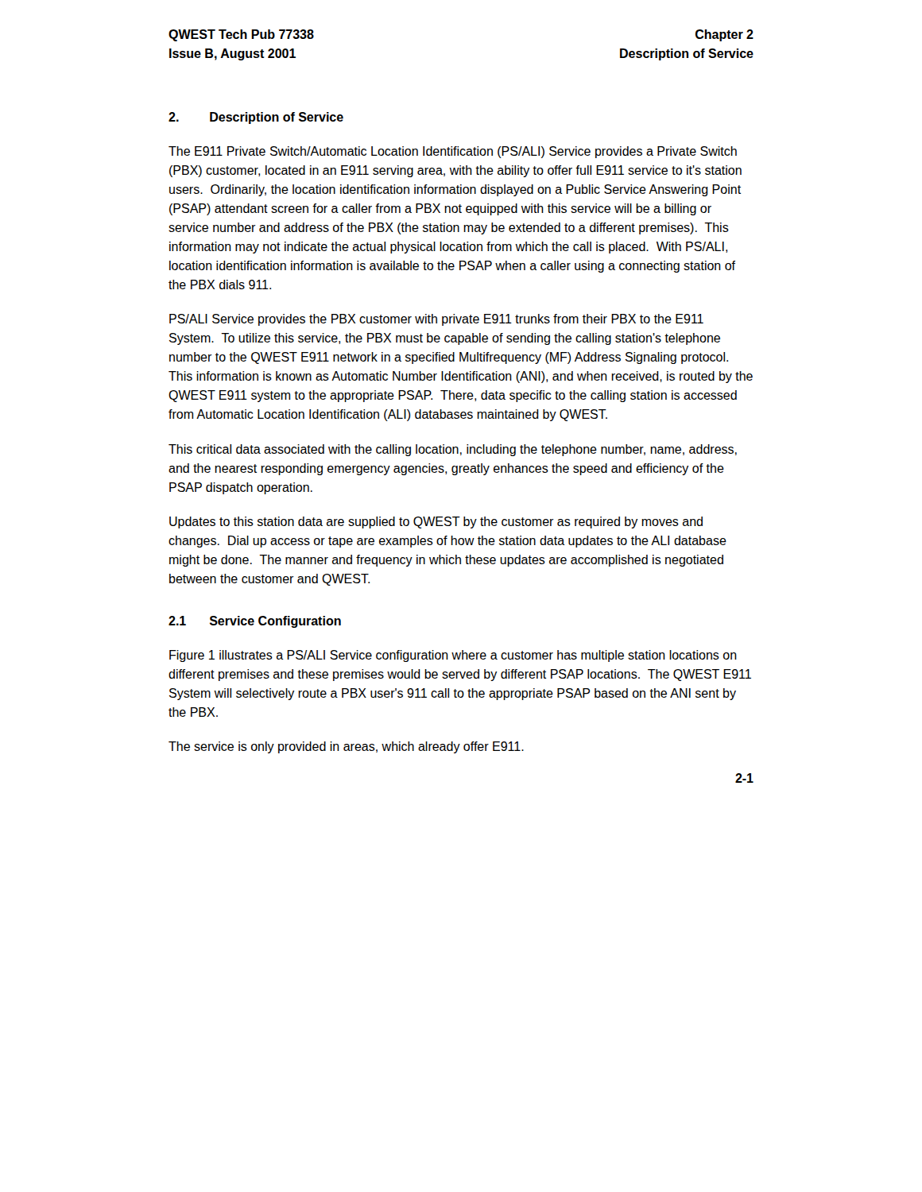| QWEST Tech Pub 77338 | Chapter 2 |
| Issue B, August 2001 | Description of Service |
2. Description of Service
The E911 Private Switch/Automatic Location Identification (PS/ALI) Service provides a Private Switch (PBX) customer, located in an E911 serving area, with the ability to offer full E911 service to it's station users. Ordinarily, the location identification information displayed on a Public Service Answering Point (PSAP) attendant screen for a caller from a PBX not equipped with this service will be a billing or service number and address of the PBX (the station may be extended to a different premises). This information may not indicate the actual physical location from which the call is placed. With PS/ALI, location identification information is available to the PSAP when a caller using a connecting station of the PBX dials 911.
PS/ALI Service provides the PBX customer with private E911 trunks from their PBX to the E911 System. To utilize this service, the PBX must be capable of sending the calling station's telephone number to the QWEST E911 network in a specified Multifrequency (MF) Address Signaling protocol. This information is known as Automatic Number Identification (ANI), and when received, is routed by the QWEST E911 system to the appropriate PSAP. There, data specific to the calling station is accessed from Automatic Location Identification (ALI) databases maintained by QWEST.
This critical data associated with the calling location, including the telephone number, name, address, and the nearest responding emergency agencies, greatly enhances the speed and efficiency of the PSAP dispatch operation.
Updates to this station data are supplied to QWEST by the customer as required by moves and changes. Dial up access or tape are examples of how the station data updates to the ALI database might be done. The manner and frequency in which these updates are accomplished is negotiated between the customer and QWEST.
2.1 Service Configuration
Figure 1 illustrates a PS/ALI Service configuration where a customer has multiple station locations on different premises and these premises would be served by different PSAP locations. The QWEST E911 System will selectively route a PBX user's 911 call to the appropriate PSAP based on the ANI sent by the PBX.
The service is only provided in areas, which already offer E911.
2-1